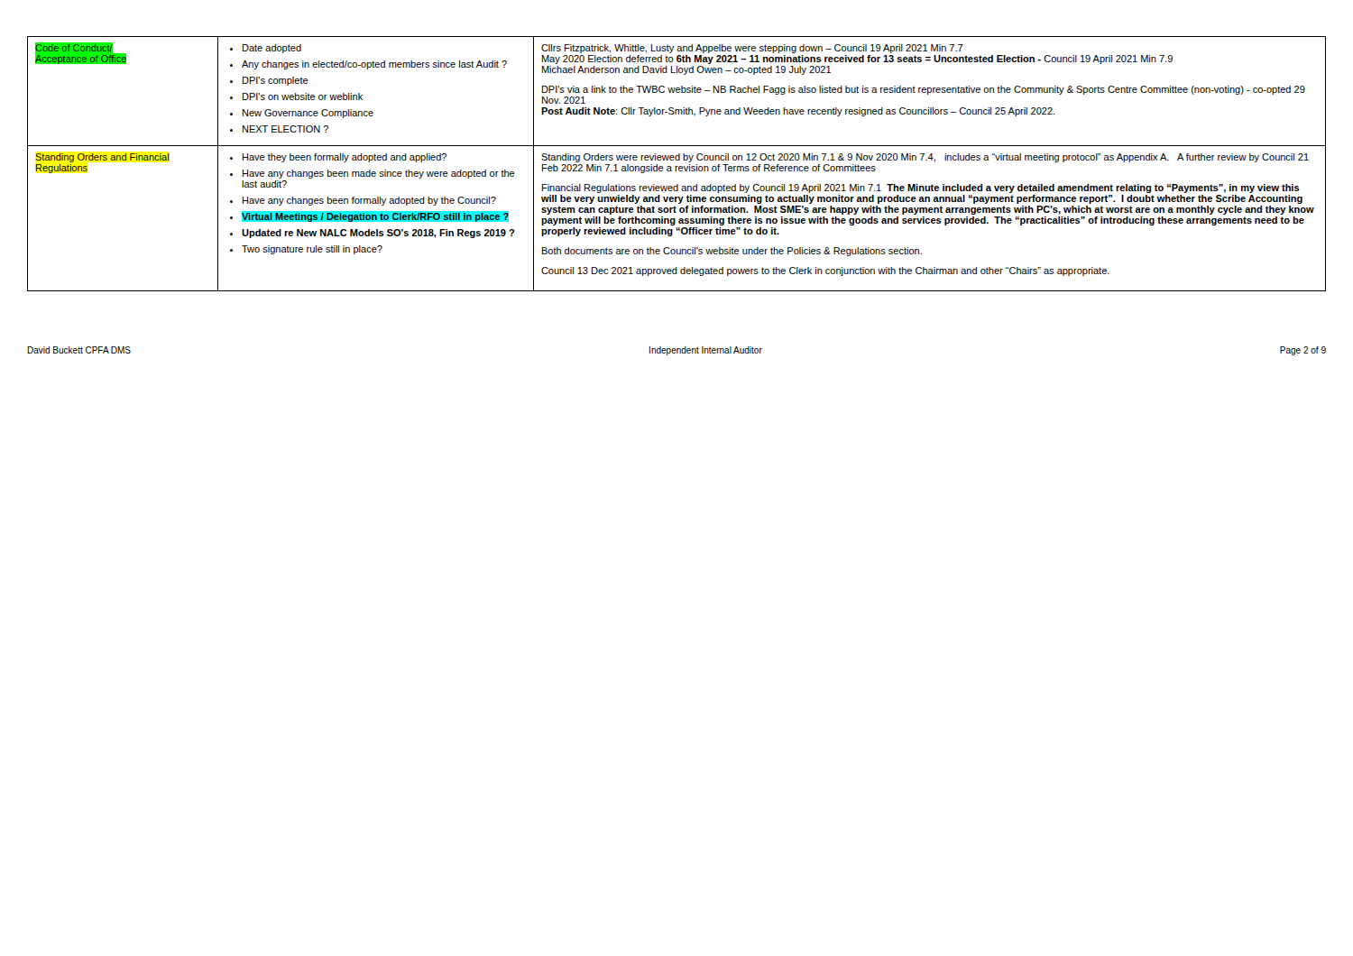| Code of Conduct/ Acceptance of Office | Date adopted Any changes in elected/co-opted members since last Audit ? DPI's complete DPI's on website or weblink New Governance Compliance NEXT ELECTION ? | Cllrs Fitzpatrick, Whittle, Lusty and Appelbe were stepping down – Council 19 April 2021 Min 7.7 May 2020 Election deferred to 6th May 2021 – 11 nominations received for 13 seats = Uncontested Election - Council 19 April 2021 Min 7.9 Michael Anderson and David Lloyd Owen – co-opted 19 July 2021 DPI's via a link to the TWBC website – NB Rachel Fagg is also listed but is a resident representative on the Community & Sports Centre Committee (non-voting) - co-opted 29 Nov. 2021 Post Audit Note : Cllr Taylor-Smith, Pyne and Weeden have recently resigned as Councillors – Council 25 April 2022. |
| Standing Orders and Financial Regulations | Have they been formally adopted and applied? Have any changes been made since they were adopted or the last audit? Have any changes been formally adopted by the Council? Virtual Meetings / Delegation to Clerk/RFO still in place ? Updated re New NALC Models SO's 2018, Fin Regs 2019 ? Two signature rule still in place? | Standing Orders were reviewed by Council on 12 Oct 2020 Min 7.1 & 9 Nov 2020 Min 7.4, includes a “virtual meeting protocol” as Appendix A. A further review by Council 21 Feb 2022 Min 7.1 alongside a revision of Terms of Reference of Committees Financial Regulations reviewed and adopted by Council 19 April 2021 Min 7.1 The Minute included a very detailed amendment relating to “Payments”, in my view this will be very unwieldy and very time consuming to actually monitor and produce an annual “payment performance report”. I doubt whether the Scribe Accounting system can capture that sort of information. Most SME's are happy with the payment arrangements with PC's, which at worst are on a monthly cycle and they know payment will be forthcoming assuming there is no issue with the goods and services provided. The “practicalities” of introducing these arrangements need to be properly reviewed including “Officer time” to do it. Both documents are on the Council's website under the Policies & Regulations section. Council 13 Dec 2021 approved delegated powers to the Clerk in conjunction with the Chairman and other “Chairs” as appropriate. |
David Buckett CPFA DMS Independent Internal Auditor Page 2 of 9